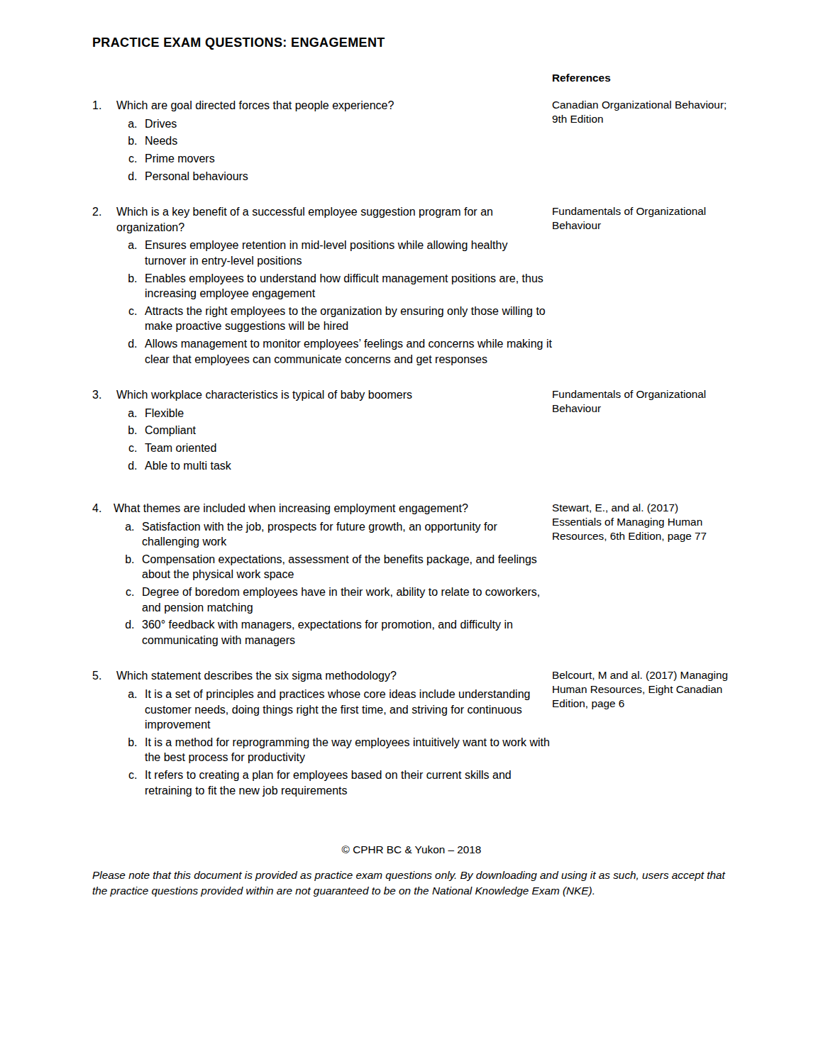PRACTICE EXAM QUESTIONS: ENGAGEMENT
| | References |
| 1. Which are goal directed forces that people experience? Drives Needs Prime movers Personal behaviours | Canadian Organizational Behaviour; 9th Edition |
| 2. Which is a key benefit of a successful employee suggestion program for an organization? Ensures employee retention in mid-level positions while allowing healthy turnover in entry-level positions Enables employees to understand how difficult management positions are, thus increasing employee engagement Attracts the right employees to the organization by ensuring only those willing to make proactive suggestions will be hired Allows management to monitor employees’ feelings and concerns while making it clear that employees can communicate concerns and get responses | Fundamentals of Organizational Behaviour |
| 3. Which workplace characteristics is typical of baby boomers Flexible Compliant Team oriented Able to multi task | Fundamentals of Organizational Behaviour |
| 4. What themes are included when increasing employment engagement? Satisfaction with the job, prospects for future growth, an opportunity for challenging work Compensation expectations, assessment of the benefits package, and feelings about the physical work space Degree of boredom employees have in their work, ability to relate to coworkers, and pension matching 360° feedback with managers, expectations for promotion, and difficulty in communicating with managers | Stewart, E., and al. (2017) Essentials of Managing Human Resources, 6th Edition, page 77 |
| 5. Which statement describes the six sigma methodology? It is a set of principles and practices whose core ideas include understanding customer needs, doing things right the first time, and striving for continuous improvement It is a method for reprogramming the way employees intuitively want to work with the best process for productivity It refers to creating a plan for employees based on their current skills and retraining to fit the new job requirements | Belcourt, M and al. (2017) Managing Human Resources, Eight Canadian Edition, page 6 |
© CPHR BC & Yukon – 2018
Please note that this document is provided as practice exam questions only. By downloading and using it as such, users accept that the practice questions provided within are not guaranteed to be on the National Knowledge Exam (NKE).